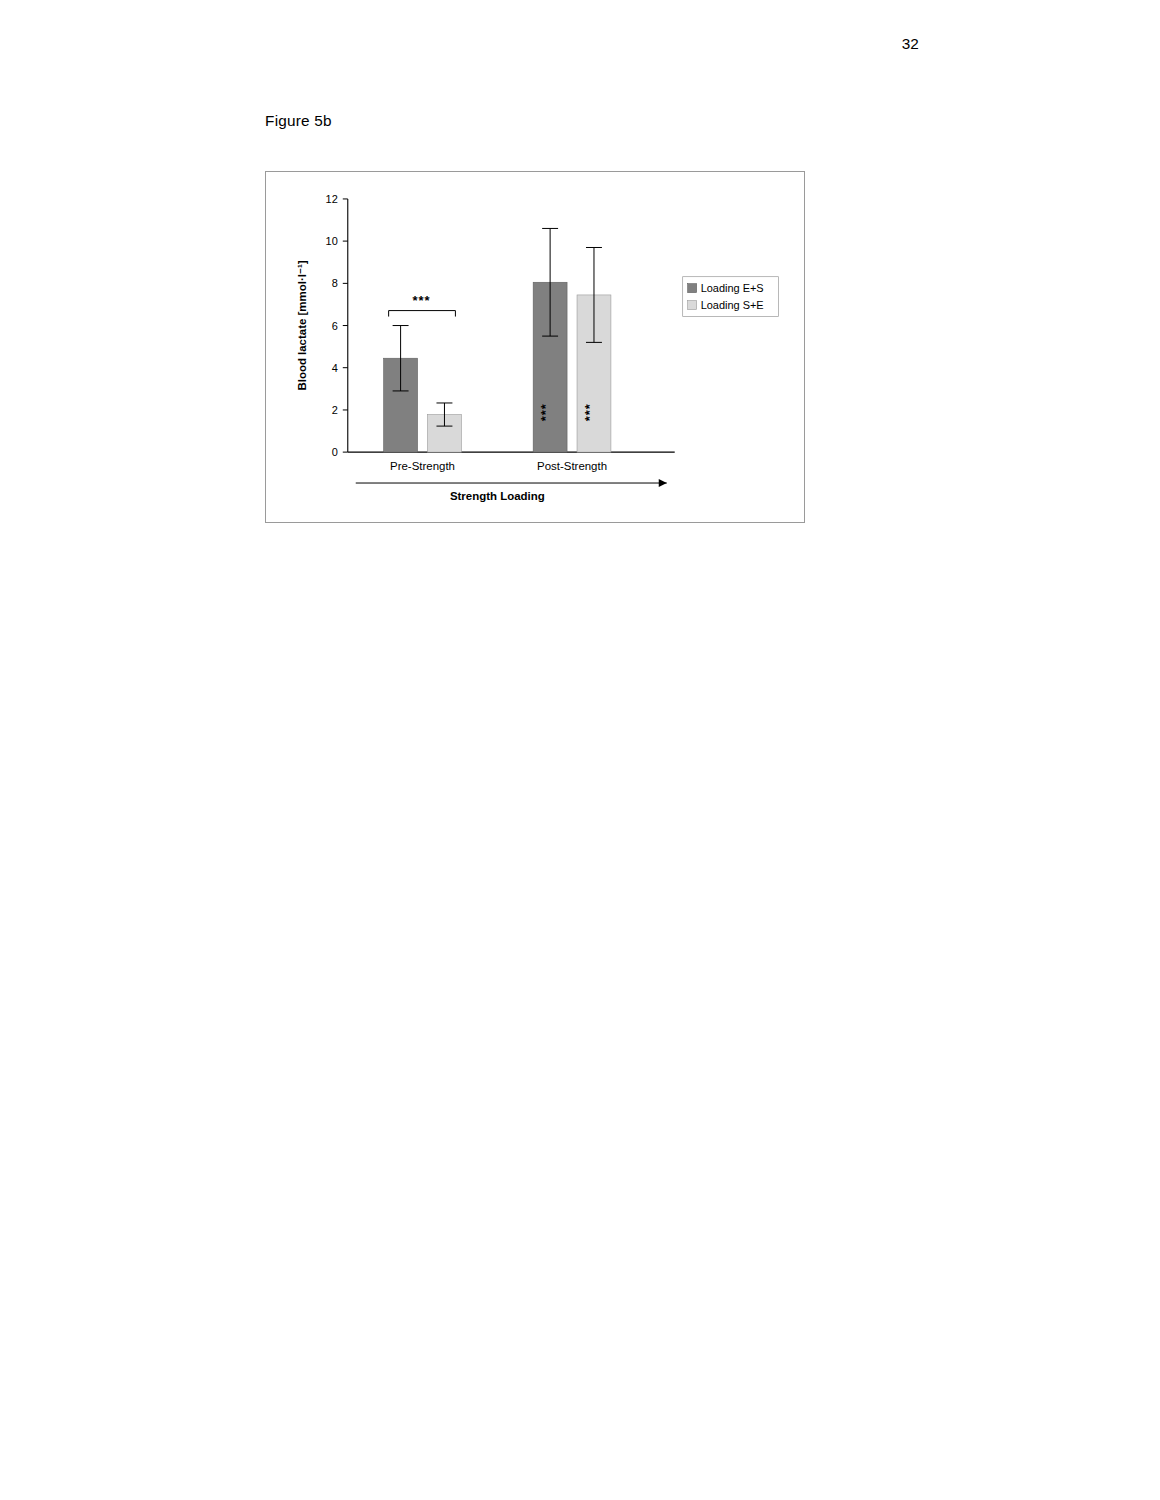32
Figure 5b
0 2 4 6 8 10 12 Blood lactate [mmol·l⁻¹] *** *** *** Pre-Strength Post-Strength Strength Loading Loading E+S Loading S+E